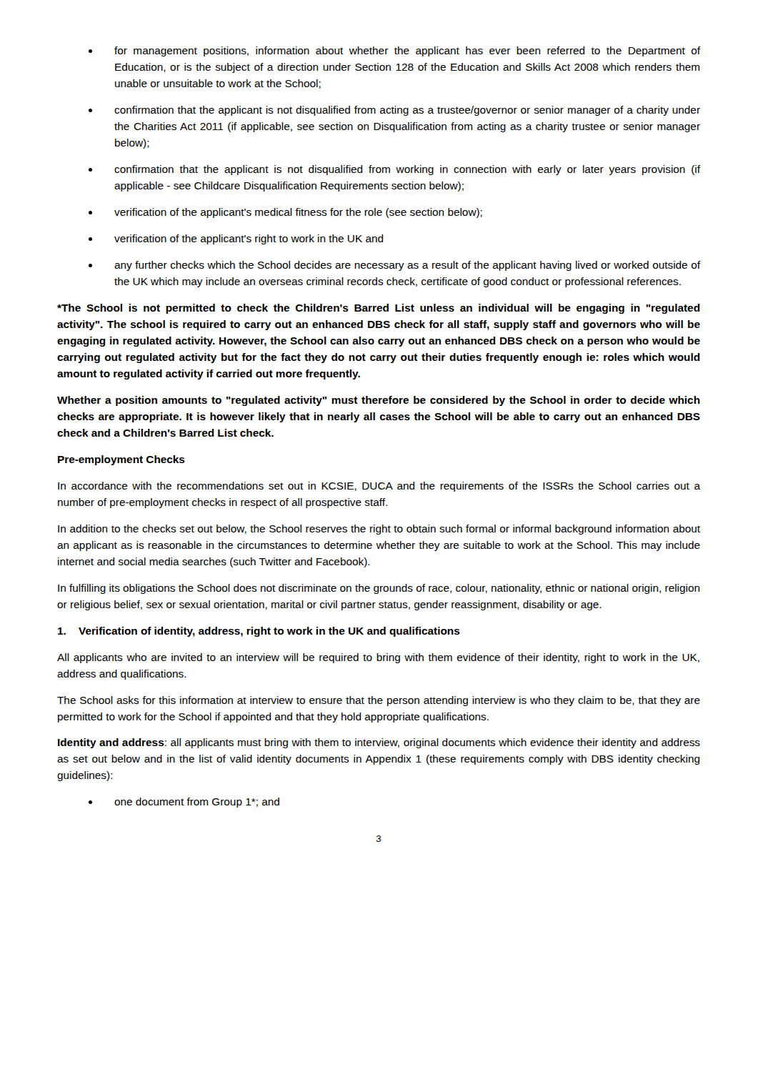for management positions, information about whether the applicant has ever been referred to the Department of Education, or is the subject of a direction under Section 128 of the Education and Skills Act 2008 which renders them unable or unsuitable to work at the School;
confirmation that the applicant is not disqualified from acting as a trustee/governor or senior manager of a charity under the Charities Act 2011 (if applicable, see section on Disqualification from acting as a charity trustee or senior manager below);
confirmation that the applicant is not disqualified from working in connection with early or later years provision (if applicable - see Childcare Disqualification Requirements section below);
verification of the applicant's medical fitness for the role (see section below);
verification of the applicant's right to work in the UK and
any further checks which the School decides are necessary as a result of the applicant having lived or worked outside of the UK which may include an overseas criminal records check, certificate of good conduct or professional references.
*The School is not permitted to check the Children's Barred List unless an individual will be engaging in "regulated activity". The school is required to carry out an enhanced DBS check for all staff, supply staff and governors who will be engaging in regulated activity. However, the School can also carry out an enhanced DBS check on a person who would be carrying out regulated activity but for the fact they do not carry out their duties frequently enough ie: roles which would amount to regulated activity if carried out more frequently.
Whether a position amounts to "regulated activity" must therefore be considered by the School in order to decide which checks are appropriate. It is however likely that in nearly all cases the School will be able to carry out an enhanced DBS check and a Children's Barred List check.
Pre-employment Checks
In accordance with the recommendations set out in KCSIE, DUCA and the requirements of the ISSRs the School carries out a number of pre-employment checks in respect of all prospective staff.
In addition to the checks set out below, the School reserves the right to obtain such formal or informal background information about an applicant as is reasonable in the circumstances to determine whether they are suitable to work at the School. This may include internet and social media searches (such Twitter and Facebook).
In fulfilling its obligations the School does not discriminate on the grounds of race, colour, nationality, ethnic or national origin, religion or religious belief, sex or sexual orientation, marital or civil partner status, gender reassignment, disability or age.
1. Verification of identity, address, right to work in the UK and qualifications
All applicants who are invited to an interview will be required to bring with them evidence of their identity, right to work in the UK, address and qualifications.
The School asks for this information at interview to ensure that the person attending interview is who they claim to be, that they are permitted to work for the School if appointed and that they hold appropriate qualifications.
Identity and address: all applicants must bring with them to interview, original documents which evidence their identity and address as set out below and in the list of valid identity documents in Appendix 1 (these requirements comply with DBS identity checking guidelines):
one document from Group 1*; and
3